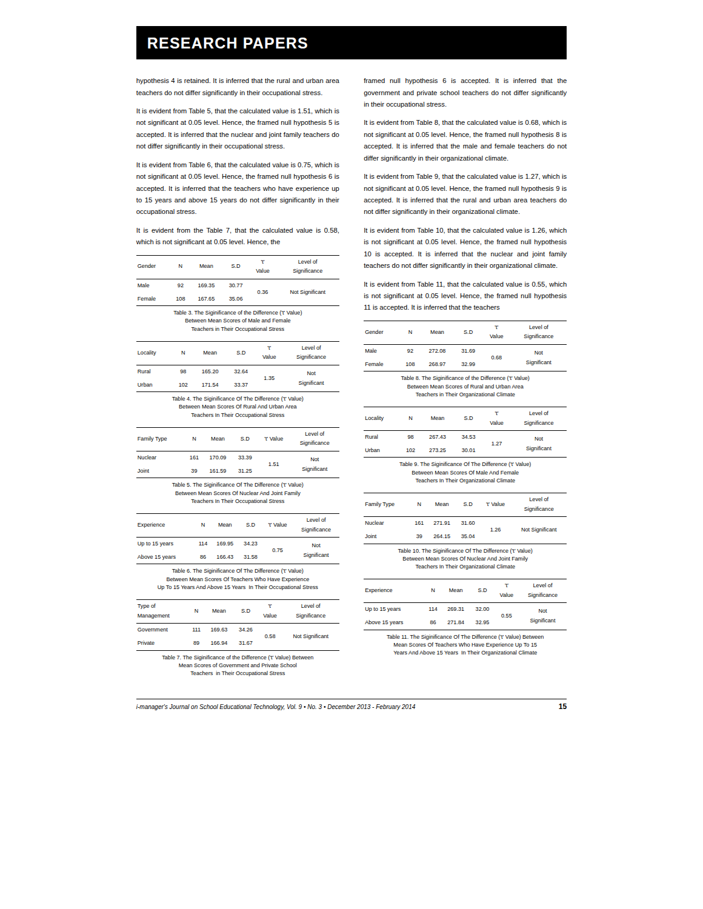RESEARCH PAPERS
hypothesis 4 is retained. It is inferred that the rural and urban area teachers do not differ significantly in their occupational stress.
It is evident from Table 5, that the calculated value is 1.51, which is not significant at 0.05 level. Hence, the framed null hypothesis 5 is accepted. It is inferred that the nuclear and joint family teachers do not differ significantly in their occupational stress.
It is evident from Table 6, that the calculated value is 0.75, which is not significant at 0.05 level. Hence, the framed null hypothesis 6 is accepted. It is inferred that the teachers who have experience up to 15 years and above 15 years do not differ significantly in their occupational stress.
It is evident from the Table 7, that the calculated value is 0.58, which is not significant at 0.05 level. Hence, the
| Gender | N | Mean | S.D | 't' Value | Level of Significance |
| --- | --- | --- | --- | --- | --- |
| Male | 92 | 169.35 | 30.77 | 0.36 | Not Significant |
| Female | 108 | 167.65 | 35.06 |
Table 3. The Siginificance of the Difference ('t' Value)
Between Mean Scores of Male and Female
Teachers in Their Occupational Stress
| Locality | N | Mean | S.D | 't' Value | Level of Significance |
| --- | --- | --- | --- | --- | --- |
| Rural | 98 | 165.20 | 32.64 | 1.35 | Not Significant |
| Urban | 102 | 171.54 | 33.37 |
Table 4. The Siginificance Of The Difference ('t' Value)
Between Mean Scores Of Rural And Urban Area
Teachers In Their Occupational Stress
| Family Type | N | Mean | S.D | 't' Value | Level of Significance |
| --- | --- | --- | --- | --- | --- |
| Nuclear | 161 | 170.09 | 33.39 | 1.51 | Not Significant |
| Joint | 39 | 161.59 | 31.25 |
Table 5. The Siginificance Of The Difference ('t' Value)
Between Mean Scores Of Nuclear And Joint Family
Teachers In Their Occupational Stress
| Experience | N | Mean | S.D | 't' Value | Level of Significance |
| --- | --- | --- | --- | --- | --- |
| Up to 15 years | 114 | 169.95 | 34.23 | 0.75 | Not Significant |
| Above 15 years | 86 | 166.43 | 31.58 |
Table 6. The Siginificance Of The Difference ('t' Value)
Between Mean Scores Of Teachers Who Have Experience
Up To 15 Years And Above 15 Years In Their Occupational Stress
| Type of Management | N | Mean | S.D | 't' Value | Level of Significance |
| --- | --- | --- | --- | --- | --- |
| Government | 111 | 169.63 | 34.26 | 0.58 | Not Significant |
| Private | 89 | 166.94 | 31.67 |
Table 7. The Siginificance of the Difference ('t' Value) Between
Mean Scores of Government and Private School
Teachers in Their Occupational Stress
framed null hypothesis 6 is accepted. It is inferred that the government and private school teachers do not differ significantly in their occupational stress.
It is evident from Table 8, that the calculated value is 0.68, which is not significant at 0.05 level. Hence, the framed null hypothesis 8 is accepted. It is inferred that the male and female teachers do not differ significantly in their organizational climate.
It is evident from Table 9, that the calculated value is 1.27, which is not significant at 0.05 level. Hence, the framed null hypothesis 9 is accepted. It is inferred that the rural and urban area teachers do not differ significantly in their organizational climate.
It is evident from Table 10, that the calculated value is 1.26, which is not significant at 0.05 level. Hence, the framed null hypothesis 10 is accepted. It is inferred that the nuclear and joint family teachers do not differ significantly in their organizational climate.
It is evident from Table 11, that the calculated value is 0.55, which is not significant at 0.05 level. Hence, the framed null hypothesis 11 is accepted. It is inferred that the teachers
| Gender | N | Mean | S.D | 't' Value | Level of Significance |
| --- | --- | --- | --- | --- | --- |
| Male | 92 | 272.08 | 31.69 | 0.68 | Not Significant |
| Female | 108 | 268.97 | 32.99 |
Table 8. The Siginificance of the Difference ('t' Value)
Between Mean Scores of Rural and Urban Area
Teachers in Their Organizational Climate
| Locality | N | Mean | S.D | 't' Value | Level of Significance |
| --- | --- | --- | --- | --- | --- |
| Rural | 98 | 267.43 | 34.53 | 1.27 | Not Significant |
| Urban | 102 | 273.25 | 30.01 |
Table 9. The Siginificance Of The Difference ('t' Value)
Between Mean Scores Of Male And Female
Teachers In Their Organizational Climate
| Family Type | N | Mean | S.D | 't' Value | Level of Significance |
| --- | --- | --- | --- | --- | --- |
| Nuclear | 161 | 271.91 | 31.60 | 1.26 | Not Significant |
| Joint | 39 | 264.15 | 35.04 |
Table 10. The Siginificance Of The Difference ('t' Value)
Between Mean Scores Of Nuclear And Joint Family
Teachers In Their Organizational Climate
| Experience | N | Mean | S.D | 't' Value | Level of Significance |
| --- | --- | --- | --- | --- | --- |
| Up to 15 years | 114 | 269.31 | 32.00 | 0.55 | Not Significant |
| Above 15 years | 86 | 271.84 | 32.95 |
Table 11. The Siginificance Of The Difference ('t' Value) Between
Mean Scores Of Teachers Who Have Experience Up To 15
Years And Above 15 Years In Their Organizational Climate
i-manager's Journal on School Educational Technology, Vol. 9 • No. 3 • December 2013 - February 2014
15